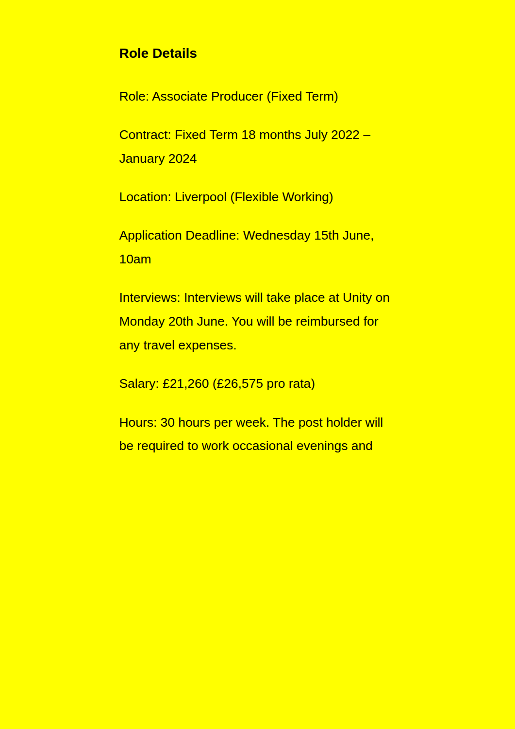Role Details
Role: Associate Producer (Fixed Term)
Contract: Fixed Term 18 months July 2022 – January 2024
Location: Liverpool (Flexible Working)
Application Deadline: Wednesday 15th June, 10am
Interviews: Interviews will take place at Unity on Monday 20th June. You will be reimbursed for any travel expenses.
Salary: £21,260 (£26,575 pro rata)
Hours: 30 hours per week. The post holder will be required to work occasional evenings and